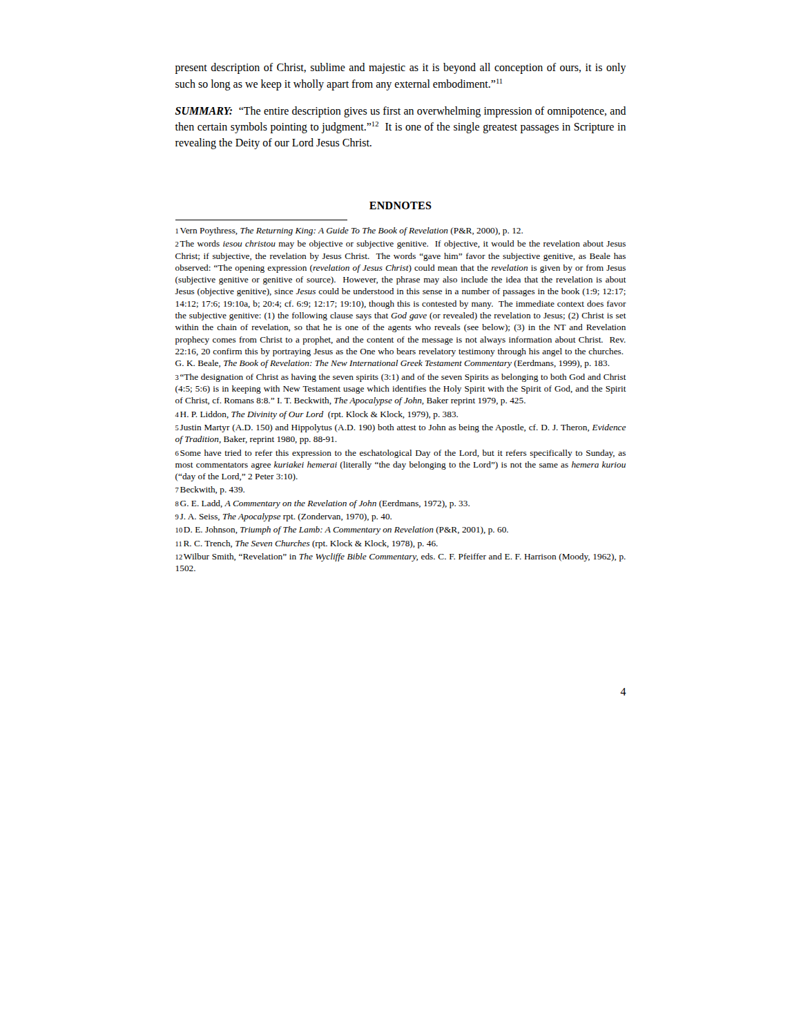present description of Christ, sublime and majestic as it is beyond all conception of ours, it is only such so long as we keep it wholly apart from any external embodiment.”11
SUMMARY: “The entire description gives us first an overwhelming impression of omnipotence, and then certain symbols pointing to judgment.”12 It is one of the single greatest passages in Scripture in revealing the Deity of our Lord Jesus Christ.
ENDNOTES
1 Vern Poythress, The Returning King: A Guide To The Book of Revelation (P&R, 2000), p. 12.
2 The words iesou christou may be objective or subjective genitive. If objective, it would be the revelation about Jesus Christ; if subjective, the revelation by Jesus Christ. The words “gave him” favor the subjective genitive, as Beale has observed: “The opening expression (revelation of Jesus Christ) could mean that the revelation is given by or from Jesus (subjective genitive or genitive of source). However, the phrase may also include the idea that the revelation is about Jesus (objective genitive), since Jesus could be understood in this sense in a number of passages in the book (1:9; 12:17; 14:12; 17:6; 19:10a, b; 20:4; cf. 6:9; 12:17; 19:10), though this is contested by many. The immediate context does favor the subjective genitive: (1) the following clause says that God gave (or revealed) the revelation to Jesus; (2) Christ is set within the chain of revelation, so that he is one of the agents who reveals (see below); (3) in the NT and Revelation prophecy comes from Christ to a prophet, and the content of the message is not always information about Christ. Rev. 22:16, 20 confirm this by portraying Jesus as the One who bears revelatory testimony through his angel to the churches. G. K. Beale, The Book of Revelation: The New International Greek Testament Commentary (Eerdmans, 1999), p. 183.
3“The designation of Christ as having the seven spirits (3:1) and of the seven Spirits as belonging to both God and Christ (4:5; 5:6) is in keeping with New Testament usage which identifies the Holy Spirit with the Spirit of God, and the Spirit of Christ, cf. Romans 8:8.” I. T. Beckwith, The Apocalypse of John, Baker reprint 1979, p. 425.
4 H. P. Liddon, The Divinity of Our Lord (rpt. Klock & Klock, 1979), p. 383.
5 Justin Martyr (A.D. 150) and Hippolytus (A.D. 190) both attest to John as being the Apostle, cf. D. J. Theron, Evidence of Tradition, Baker, reprint 1980, pp. 88-91.
6 Some have tried to refer this expression to the eschatological Day of the Lord, but it refers specifically to Sunday, as most commentators agree kuriakei hemerai (literally “the day belonging to the Lord”) is not the same as hemera kuriou (“day of the Lord,” 2 Peter 3:10).
7 Beckwith, p. 439.
8 G. E. Ladd, A Commentary on the Revelation of John (Eerdmans, 1972), p. 33.
9 J. A. Seiss, The Apocalypse rpt. (Zondervan, 1970), p. 40.
10 D. E. Johnson, Triumph of The Lamb: A Commentary on Revelation (P&R, 2001), p. 60.
11 R. C. Trench, The Seven Churches (rpt. Klock & Klock, 1978), p. 46.
12 Wilbur Smith, “Revelation” in The Wycliffe Bible Commentary, eds. C. F. Pfeiffer and E. F. Harrison (Moody, 1962), p. 1502.
4